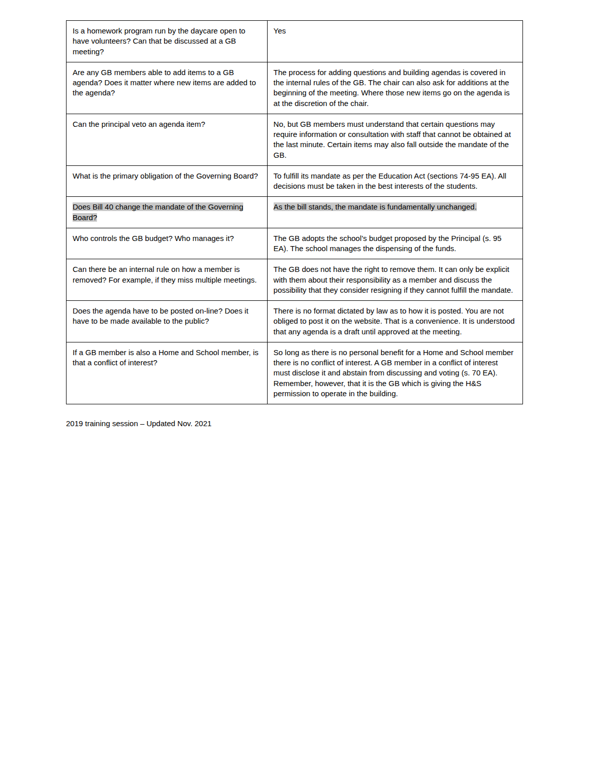| Is a homework program run by the daycare open to have volunteers? Can that be discussed at a GB meeting? | Yes |
| Are any GB members able to add items to a GB agenda? Does it matter where new items are added to the agenda? | The process for adding questions and building agendas is covered in the internal rules of the GB. The chair can also ask for additions at the beginning of the meeting. Where those new items go on the agenda is at the discretion of the chair. |
| Can the principal veto an agenda item? | No, but GB members must understand that certain questions may require information or consultation with staff that cannot be obtained at the last minute. Certain items may also fall outside the mandate of the GB. |
| What is the primary obligation of the Governing Board? | To fulfill its mandate as per the Education Act (sections 74-95 EA). All decisions must be taken in the best interests of the students. |
| Does Bill 40 change the mandate of the Governing Board? | As the bill stands, the mandate is fundamentally unchanged. |
| Who controls the GB budget? Who manages it? | The GB adopts the school’s budget proposed by the Principal (s. 95 EA). The school manages the dispensing of the funds. |
| Can there be an internal rule on how a member is removed? For example, if they miss multiple meetings. | The GB does not have the right to remove them. It can only be explicit with them about their responsibility as a member and discuss the possibility that they consider resigning if they cannot fulfill the mandate. |
| Does the agenda have to be posted on-line? Does it have to be made available to the public? | There is no format dictated by law as to how it is posted. You are not obliged to post it on the website. That is a convenience. It is understood that any agenda is a draft until approved at the meeting. |
| If a GB member is also a Home and School member, is that a conflict of interest? | So long as there is no personal benefit for a Home and School member there is no conflict of interest. A GB member in a conflict of interest must disclose it and abstain from discussing and voting (s. 70 EA). Remember, however, that it is the GB which is giving the H&S permission to operate in the building. |
2019 training session – Updated Nov. 2021